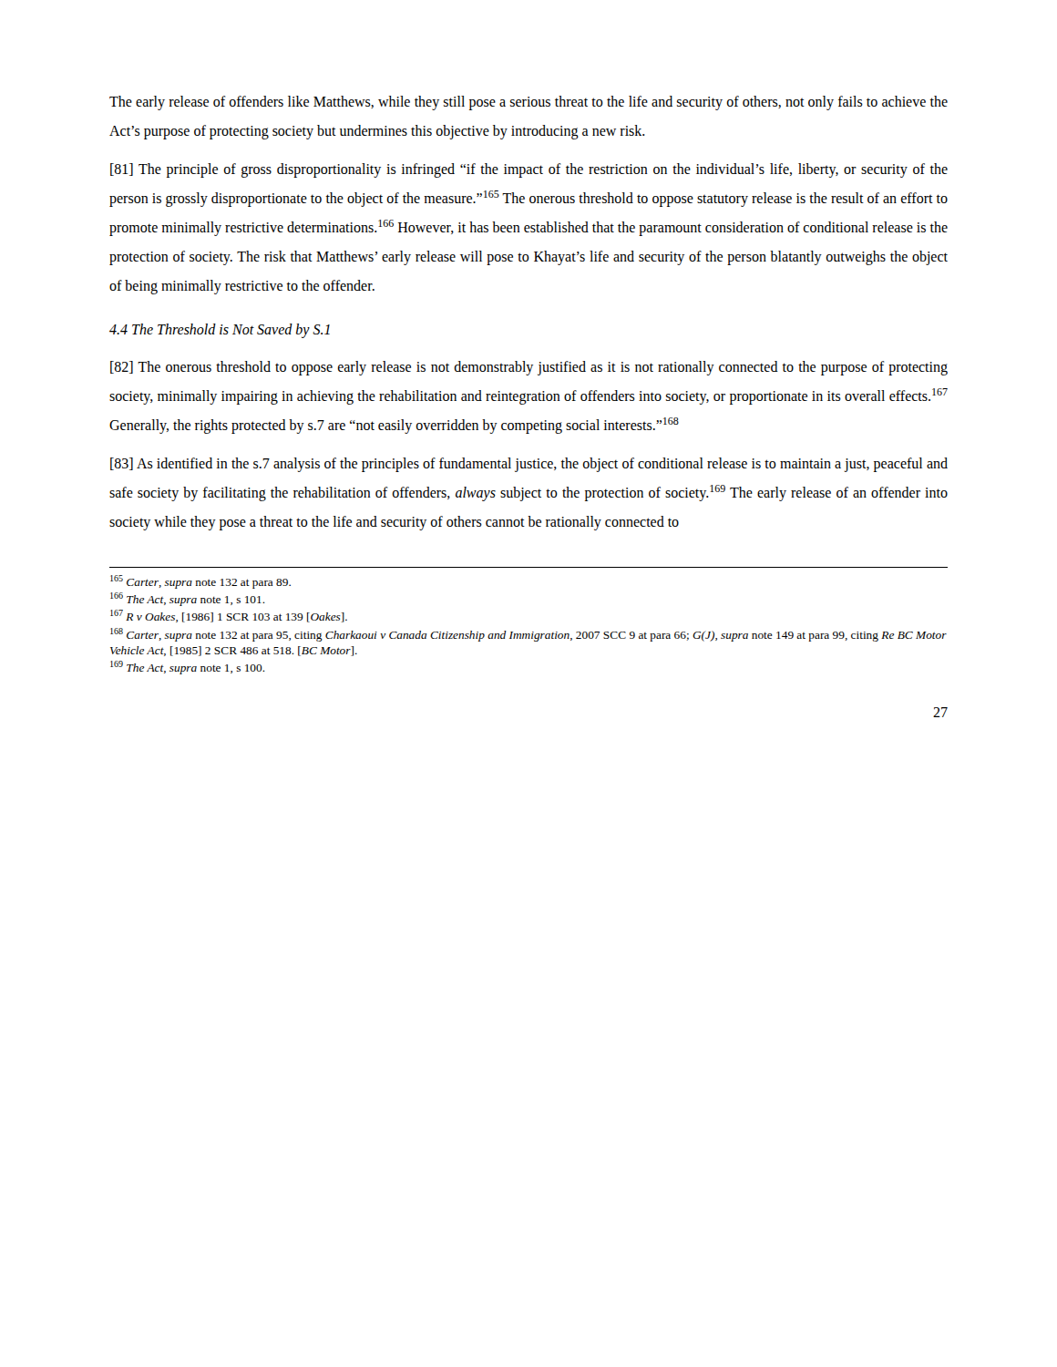The early release of offenders like Matthews, while they still pose a serious threat to the life and security of others, not only fails to achieve the Act’s purpose of protecting society but undermines this objective by introducing a new risk.
[81] The principle of gross disproportionality is infringed “if the impact of the restriction on the individual’s life, liberty, or security of the person is grossly disproportionate to the object of the measure.”165 The onerous threshold to oppose statutory release is the result of an effort to promote minimally restrictive determinations.166 However, it has been established that the paramount consideration of conditional release is the protection of society. The risk that Matthews’ early release will pose to Khayat’s life and security of the person blatantly outweighs the object of being minimally restrictive to the offender.
4.4 The Threshold is Not Saved by S.1
[82] The onerous threshold to oppose early release is not demonstrably justified as it is not rationally connected to the purpose of protecting society, minimally impairing in achieving the rehabilitation and reintegration of offenders into society, or proportionate in its overall effects.167 Generally, the rights protected by s.7 are “not easily overridden by competing social interests.”168
[83] As identified in the s.7 analysis of the principles of fundamental justice, the object of conditional release is to maintain a just, peaceful and safe society by facilitating the rehabilitation of offenders, always subject to the protection of society.169 The early release of an offender into society while they pose a threat to the life and security of others cannot be rationally connected to
165 Carter, supra note 132 at para 89.
166 The Act, supra note 1, s 101.
167 R v Oakes, [1986] 1 SCR 103 at 139 [Oakes].
168 Carter, supra note 132 at para 95, citing Charkaoui v Canada Citizenship and Immigration, 2007 SCC 9 at para 66; G(J), supra note 149 at para 99, citing Re BC Motor Vehicle Act, [1985] 2 SCR 486 at 518. [BC Motor].
169 The Act, supra note 1, s 100.
27